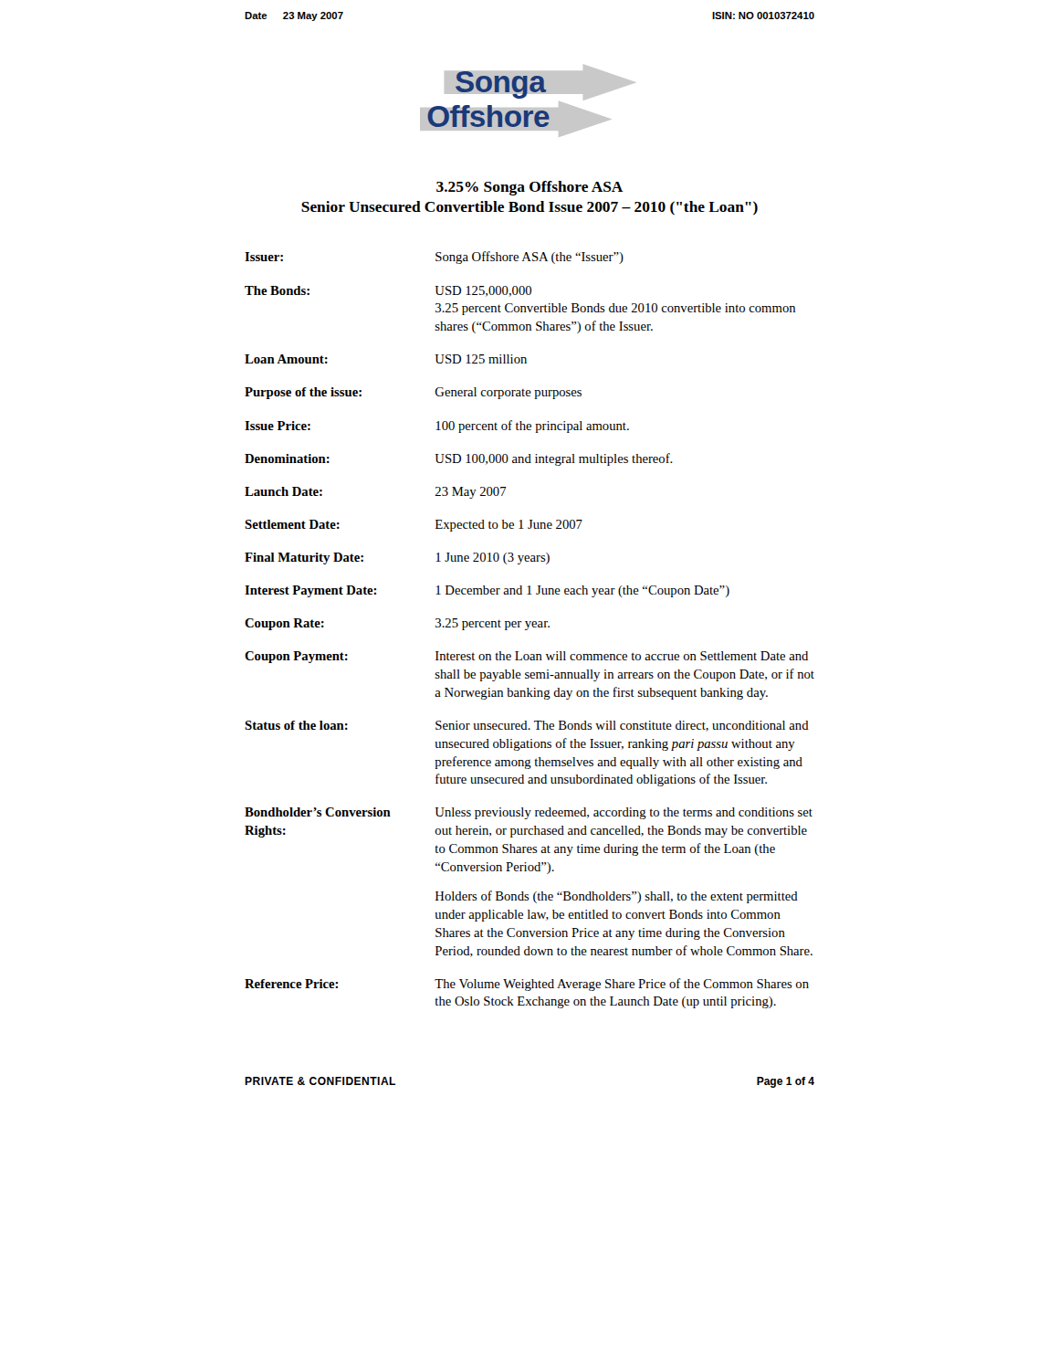Date 23 May 2007
ISIN: NO 0010372410
Songa
Offshore
3.25% Songa Offshore ASA Senior Unsecured Convertible Bond Issue 2007 – 2010 ("the Loan")
| Issuer: | Songa Offshore ASA (the “Issuer”) |
| The Bonds: | USD 125,000,000 3.25 percent Convertible Bonds due 2010 convertible into common shares (“Common Shares”) of the Issuer. |
| Loan Amount: | USD 125 million |
| Purpose of the issue: | General corporate purposes |
| Issue Price: | 100 percent of the principal amount. |
| Denomination: | USD 100,000 and integral multiples thereof. |
| Launch Date: | 23 May 2007 |
| Settlement Date: | Expected to be 1 June 2007 |
| Final Maturity Date: | 1 June 2010 (3 years) |
| Interest Payment Date: | 1 December and 1 June each year (the “Coupon Date”) |
| Coupon Rate: | 3.25 percent per year. |
| Coupon Payment: | Interest on the Loan will commence to accrue on Settlement Date and shall be payable semi-annually in arrears on the Coupon Date, or if not a Norwegian banking day on the first subsequent banking day. |
| Status of the loan: | Senior unsecured. The Bonds will constitute direct, unconditional and unsecured obligations of the Issuer, ranking pari passu without any preference among themselves and equally with all other existing and future unsecured and unsubordinated obligations of the Issuer. |
| Bondholder’s Conversion Rights: | Unless previously redeemed, according to the terms and conditions set out herein, or purchased and cancelled, the Bonds may be convertible to Common Shares at any time during the term of the Loan (the “Conversion Period”). Holders of Bonds (the “Bondholders”) shall, to the extent permitted under applicable law, be entitled to convert Bonds into Common Shares at the Conversion Price at any time during the Conversion Period, rounded down to the nearest number of whole Common Share. |
| Reference Price: | The Volume Weighted Average Share Price of the Common Shares on the Oslo Stock Exchange on the Launch Date (up until pricing). |
PRIVATE & CONFIDENTIAL
Page 1 of 4